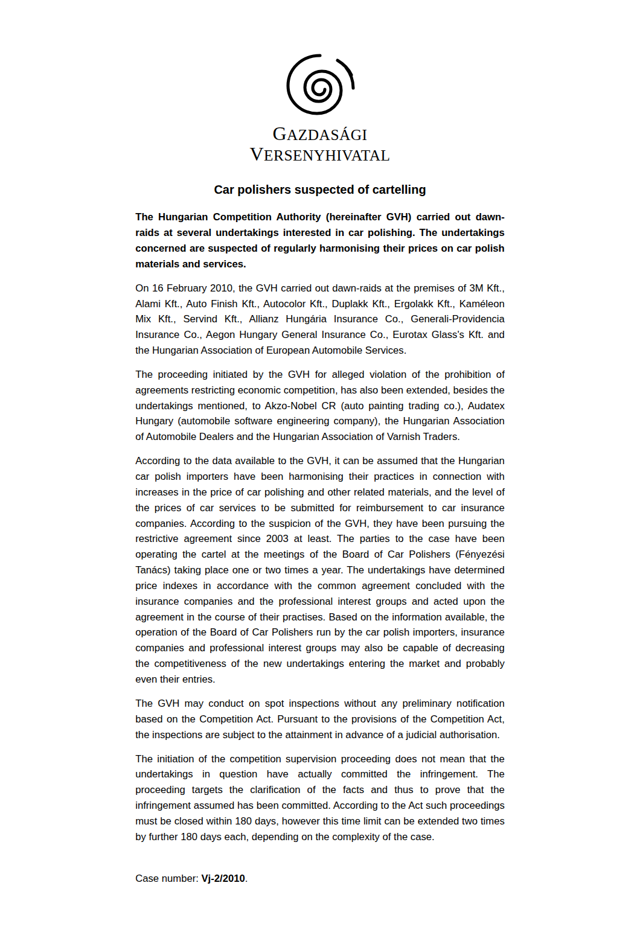GAZDASÁGI VERSENYHIVATAL
Car polishers suspected of cartelling
The Hungarian Competition Authority (hereinafter GVH) carried out dawn-raids at several undertakings interested in car polishing. The undertakings concerned are suspected of regularly harmonising their prices on car polish materials and services.
On 16 February 2010, the GVH carried out dawn-raids at the premises of 3M Kft., Alami Kft., Auto Finish Kft., Autocolor Kft., Duplakk Kft., Ergolakk Kft., Kaméleon Mix Kft., Servind Kft., Allianz Hungária Insurance Co., Generali-Providencia Insurance Co., Aegon Hungary General Insurance Co., Eurotax Glass's Kft. and the Hungarian Association of European Automobile Services.
The proceeding initiated by the GVH for alleged violation of the prohibition of agreements restricting economic competition, has also been extended, besides the undertakings mentioned, to Akzo-Nobel CR (auto painting trading co.), Audatex Hungary (automobile software engineering company), the Hungarian Association of Automobile Dealers and the Hungarian Association of Varnish Traders.
According to the data available to the GVH, it can be assumed that the Hungarian car polish importers have been harmonising their practices in connection with increases in the price of car polishing and other related materials, and the level of the prices of car services to be submitted for reimbursement to car insurance companies. According to the suspicion of the GVH, they have been pursuing the restrictive agreement since 2003 at least. The parties to the case have been operating the cartel at the meetings of the Board of Car Polishers (Fényezési Tanács) taking place one or two times a year. The undertakings have determined price indexes in accordance with the common agreement concluded with the insurance companies and the professional interest groups and acted upon the agreement in the course of their practises. Based on the information available, the operation of the Board of Car Polishers run by the car polish importers, insurance companies and professional interest groups may also be capable of decreasing the competitiveness of the new undertakings entering the market and probably even their entries.
The GVH may conduct on spot inspections without any preliminary notification based on the Competition Act. Pursuant to the provisions of the Competition Act, the inspections are subject to the attainment in advance of a judicial authorisation.
The initiation of the competition supervision proceeding does not mean that the undertakings in question have actually committed the infringement. The proceeding targets the clarification of the facts and thus to prove that the infringement assumed has been committed. According to the Act such proceedings must be closed within 180 days, however this time limit can be extended two times by further 180 days each, depending on the complexity of the case.
Case number: Vj-2/2010.